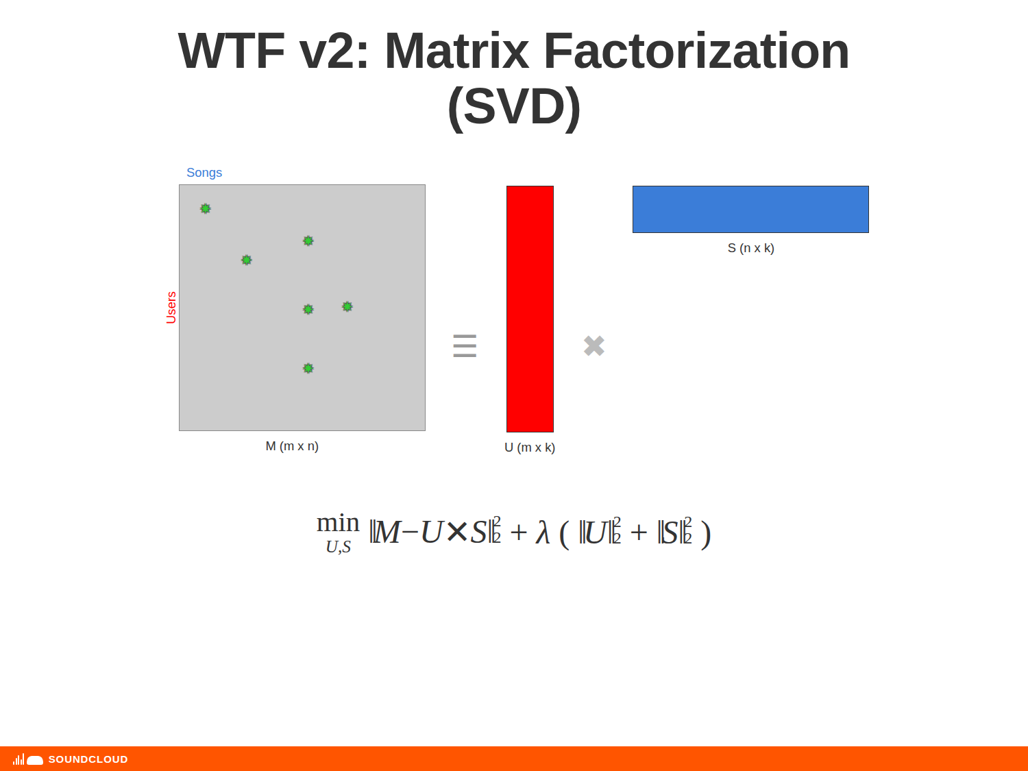WTF v2: Matrix Factorization (SVD)
Songs
Users
✷ ✷ ✷ ✷ ✷ ✷
M (m x n)
☰
U (m x k)
✖
S (n x k)
min U,S ‖M − U ✕ S‖ 22 + λ ( ‖U‖ 22 + ‖S‖ 22 )
SOUNDCLOUD